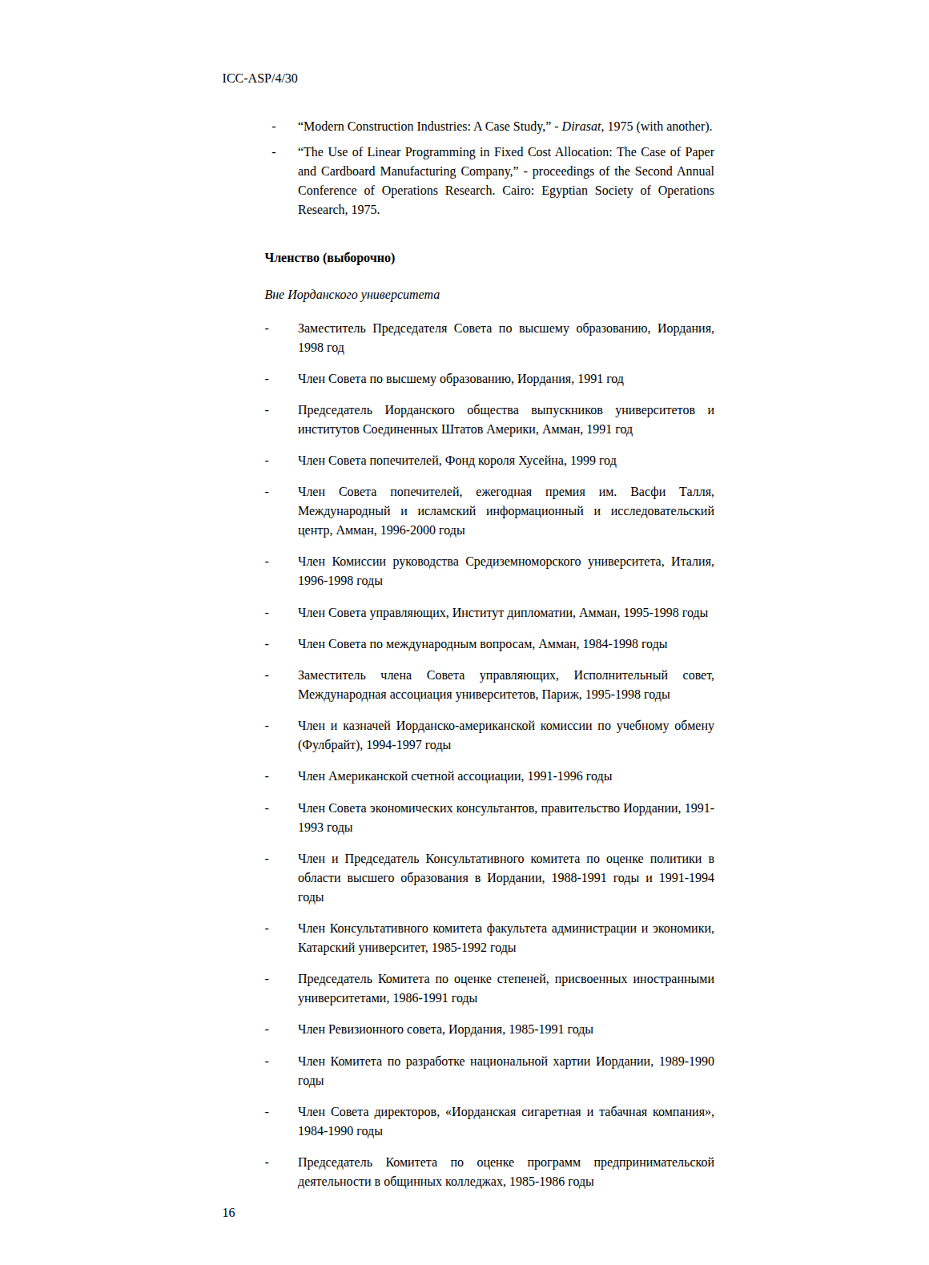ICC-ASP/4/30
“Modern Construction Industries: A Case Study,” - Dirasat, 1975 (with another).
“The Use of Linear Programming in Fixed Cost Allocation: The Case of Paper and Cardboard Manufacturing Company,” - proceedings of the Second Annual Conference of Operations Research. Cairo: Egyptian Society of Operations Research, 1975.
Членство (выборочно)
Вне Иорданского университета
Заместитель Председателя Совета по высшему образованию, Иордания, 1998 год
Член Совета по высшему образованию, Иордания, 1991 год
Председатель Иорданского общества выпускников университетов и институтов Соединенных Штатов Америки, Амман, 1991 год
Член Совета попечителей, Фонд короля Хусейна, 1999 год
Член Совета попечителей, ежегодная премия им. Васфи Талля, Международный и исламский информационный и исследовательский центр, Амман, 1996-2000 годы
Член Комиссии руководства Средиземноморского университета, Италия, 1996-1998 годы
Член Совета управляющих, Институт дипломатии, Амман, 1995-1998 годы
Член Совета по международным вопросам, Амман, 1984-1998 годы
Заместитель члена Совета управляющих, Исполнительный совет, Международная ассоциация университетов, Париж, 1995-1998 годы
Член и казначей Иорданско-американской комиссии по учебному обмену (Фулбрайт), 1994-1997 годы
Член Американской счетной ассоциации, 1991-1996 годы
Член Совета экономических консультантов, правительство Иордании, 1991-1993 годы
Член и Председатель Консультативного комитета по оценке политики в области высшего образования в Иордании, 1988-1991 годы и 1991-1994 годы
Член Консультативного комитета факультета администрации и экономики, Катарский университет, 1985-1992 годы
Председатель Комитета по оценке степеней, присвоенных иностранными университетами, 1986-1991 годы
Член Ревизионного совета, Иордания, 1985-1991 годы
Член Комитета по разработке национальной хартии Иордании, 1989-1990 годы
Член Совета директоров, «Иорданская сигаретная и табачная компания», 1984-1990 годы
Председатель Комитета по оценке программ предпринимательской деятельности в общинных колледжах, 1985-1986 годы
16